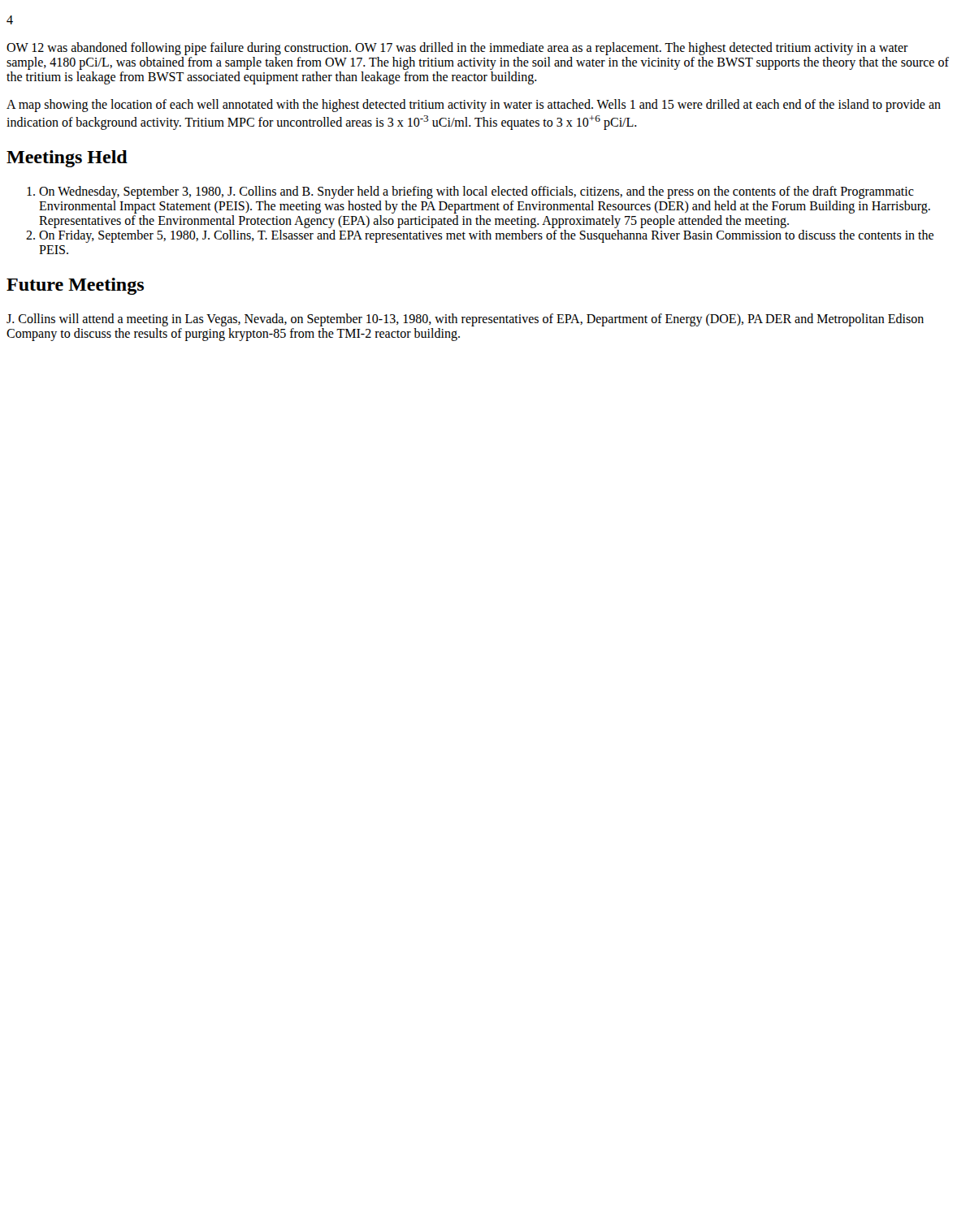4
OW 12 was abandoned following pipe failure during construction. OW 17 was drilled in the immediate area as a replacement. The highest detected tritium activity in a water sample, 4180 pCi/L, was obtained from a sample taken from OW 17. The high tritium activity in the soil and water in the vicinity of the BWST supports the theory that the source of the tritium is leakage from BWST associated equipment rather than leakage from the reactor building.
A map showing the location of each well annotated with the highest detected tritium activity in water is attached. Wells 1 and 15 were drilled at each end of the island to provide an indication of background activity. Tritium MPC for uncontrolled areas is 3 x 10-3 uCi/ml. This equates to 3 x 10+6 pCi/L.
Meetings Held
On Wednesday, September 3, 1980, J. Collins and B. Snyder held a briefing with local elected officials, citizens, and the press on the contents of the draft Programmatic Environmental Impact Statement (PEIS). The meeting was hosted by the PA Department of Environmental Resources (DER) and held at the Forum Building in Harrisburg. Representatives of the Environmental Protection Agency (EPA) also participated in the meeting. Approximately 75 people attended the meeting.
On Friday, September 5, 1980, J. Collins, T. Elsasser and EPA representatives met with members of the Susquehanna River Basin Commission to discuss the contents in the PEIS.
Future Meetings
J. Collins will attend a meeting in Las Vegas, Nevada, on September 10-13, 1980, with representatives of EPA, Department of Energy (DOE), PA DER and Metropolitan Edison Company to discuss the results of purging krypton-85 from the TMI-2 reactor building.